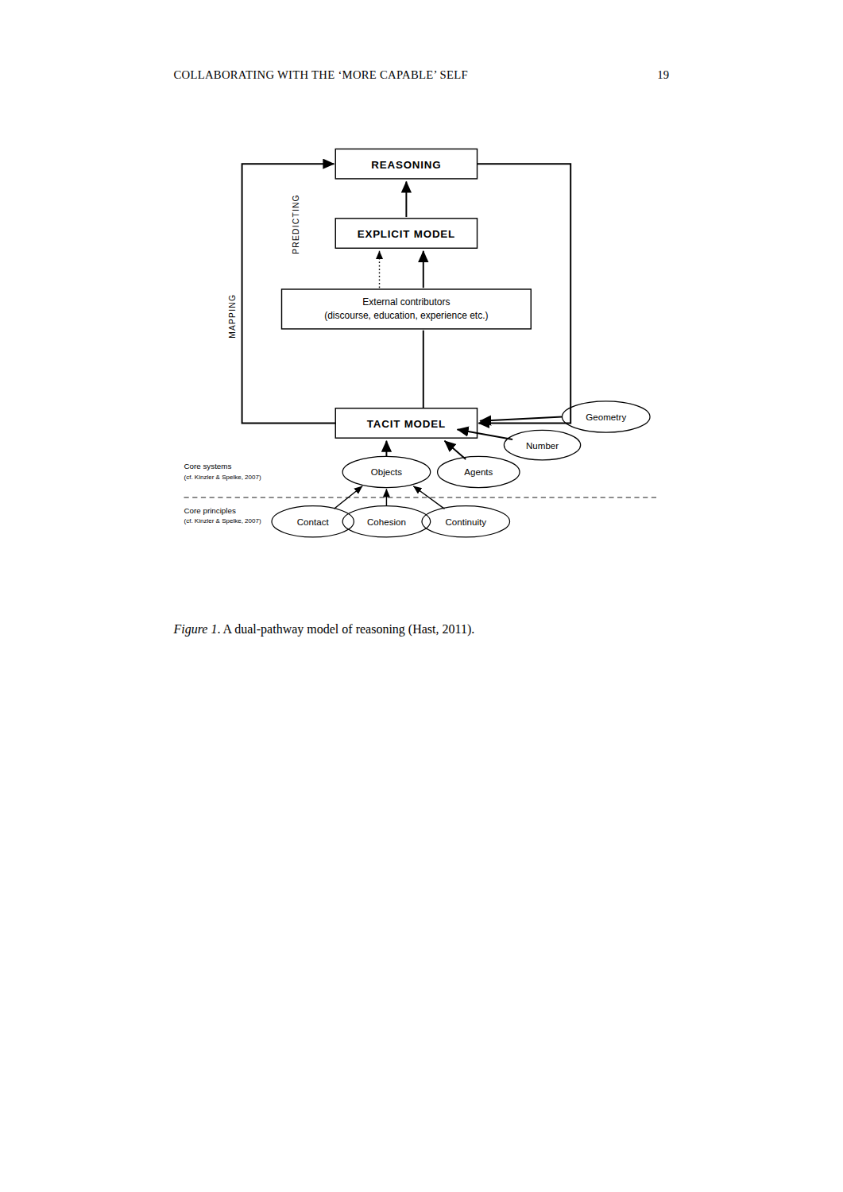Collaborating with the ‘More Capable’ Self 19
Figure 1. A dual-pathway model of reasoning A flow diagram. At the bottom, three ovals labelled Contact, Cohesion and Continuity (core principles) feed upward into an oval labelled Objects. Objects, together with ovals labelled Agents, Number and Geometry (core systems), feed into a box labelled TACIT MODEL. From the tacit model an arrow passes through a box labelled "External contributors (discourse, education, experience etc.)" up to a box labelled EXPLICIT MODEL, which in turn points up to a box labelled REASONING. A dotted arrow also runs from the external contributors box to the explicit model. Two long arrows on the left and right connect the tacit model and reasoning boxes, labelled MAPPING (left, vertical) and PREDICTING (vertical, inner left). REASONING EXPLICIT MODEL External contributors (discourse, education, experience etc.) TACIT MODEL MAPPING PREDICTING Objects Agents Number Geometry Core systems (cf. Kinzler & Spelke, 2007) Core principles (cf. Kinzler & Spelke, 2007) Contact Cohesion Continuity
Figure 1. A dual-pathway model of reasoning (Hast, 2011).